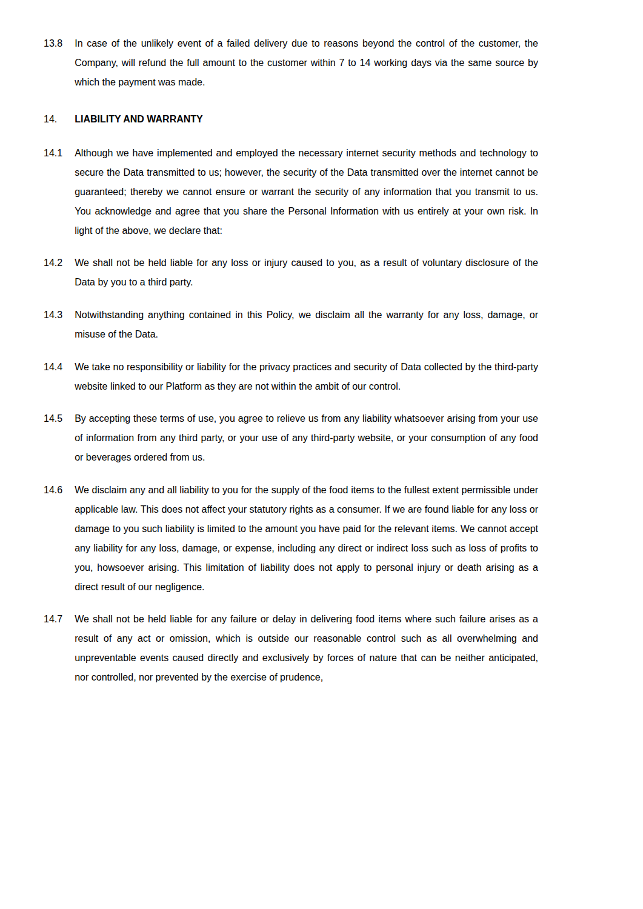13.8
In case of the unlikely event of a failed delivery due to reasons beyond the control of the customer, the Company, will refund the full amount to the customer within 7 to 14 working days via the same source by which the payment was made.
14. LIABILITY AND WARRANTY
14.1
Although we have implemented and employed the necessary internet security methods and technology to secure the Data transmitted to us; however, the security of the Data transmitted over the internet cannot be guaranteed; thereby we cannot ensure or warrant the security of any information that you transmit to us. You acknowledge and agree that you share the Personal Information with us entirely at your own risk. In light of the above, we declare that:
14.2
We shall not be held liable for any loss or injury caused to you, as a result of voluntary disclosure of the Data by you to a third party.
14.3
Notwithstanding anything contained in this Policy, we disclaim all the warranty for any loss, damage, or misuse of the Data.
14.4
We take no responsibility or liability for the privacy practices and security of Data collected by the third-party website linked to our Platform as they are not within the ambit of our control.
14.5
By accepting these terms of use, you agree to relieve us from any liability whatsoever arising from your use of information from any third party, or your use of any third-party website, or your consumption of any food or beverages ordered from us.
14.6
We disclaim any and all liability to you for the supply of the food items to the fullest extent permissible under applicable law. This does not affect your statutory rights as a consumer. If we are found liable for any loss or damage to you such liability is limited to the amount you have paid for the relevant items. We cannot accept any liability for any loss, damage, or expense, including any direct or indirect loss such as loss of profits to you, howsoever arising. This limitation of liability does not apply to personal injury or death arising as a direct result of our negligence.
14.7
We shall not be held liable for any failure or delay in delivering food items where such failure arises as a result of any act or omission, which is outside our reasonable control such as all overwhelming and unpreventable events caused directly and exclusively by forces of nature that can be neither anticipated, nor controlled, nor prevented by the exercise of prudence,